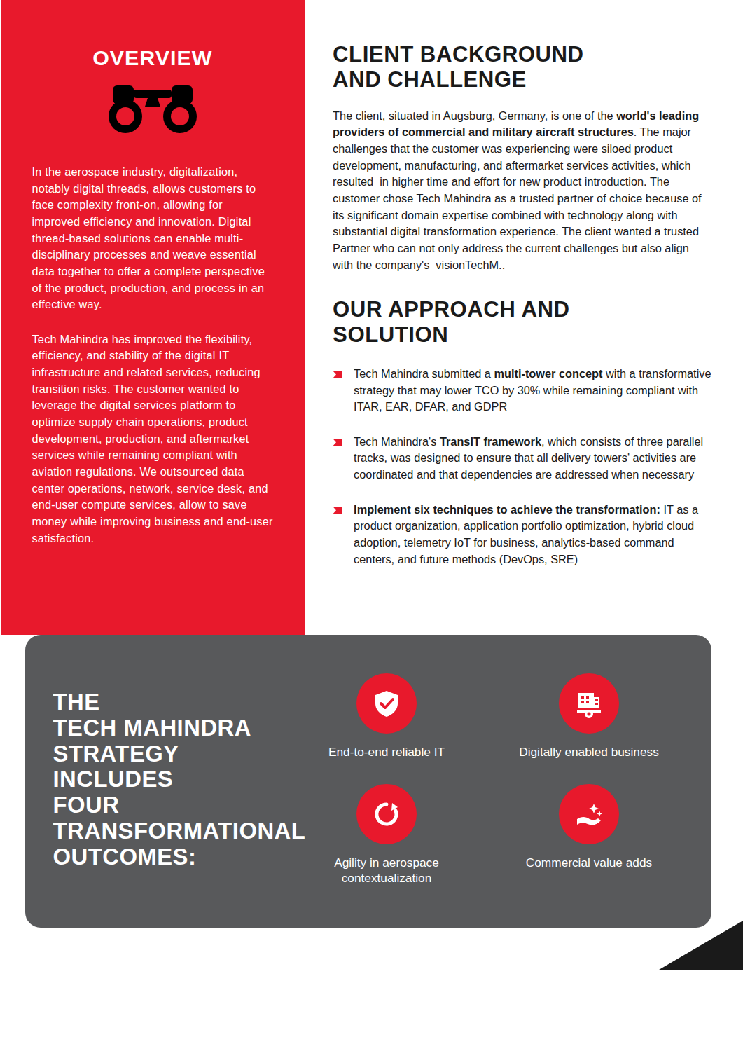OVERVIEW
In the aerospace industry, digitalization, notably digital threads, allows customers to face complexity front-on, allowing for improved efficiency and innovation. Digital thread-based solutions can enable multi-disciplinary processes and weave essential data together to offer a complete perspective of the product, production, and process in an effective way.
Tech Mahindra has improved the flexibility, efficiency, and stability of the digital IT infrastructure and related services, reducing transition risks. The customer wanted to leverage the digital services platform to optimize supply chain operations, product development, production, and aftermarket services while remaining compliant with aviation regulations. We outsourced data center operations, network, service desk, and end-user compute services, allow to save money while improving business and end-user satisfaction.
CLIENT BACKGROUND
AND CHALLENGE
The client, situated in Augsburg, Germany, is one of the world's leading providers of commercial and military aircraft structures. The major challenges that the customer was experiencing were siloed product development, manufacturing, and aftermarket services activities, which resulted in higher time and effort for new product introduction. The customer chose Tech Mahindra as a trusted partner of choice because of its significant domain expertise combined with technology along with substantial digital transformation experience. The client wanted a trusted Partner who can not only address the current challenges but also align with the company's visionTechM..
OUR APPROACH AND
SOLUTION
Tech Mahindra submitted a multi-tower concept with a transformative strategy that may lower TCO by 30% while remaining compliant with ITAR, EAR, DFAR, and GDPR
Tech Mahindra's TransIT framework, which consists of three parallel tracks, was designed to ensure that all delivery towers' activities are coordinated and that dependencies are addressed when necessary
Implement six techniques to achieve the transformation: IT as a product organization, application portfolio optimization, hybrid cloud adoption, telemetry IoT for business, analytics-based command centers, and future methods (DevOps, SRE)
THE
TECH MAHINDRA
STRATEGY INCLUDES
FOUR
TRANSFORMATIONAL
OUTCOMES:
End-to-end reliable IT
Digitally enabled business
Agility in aerospace
contextualization
Commercial value adds